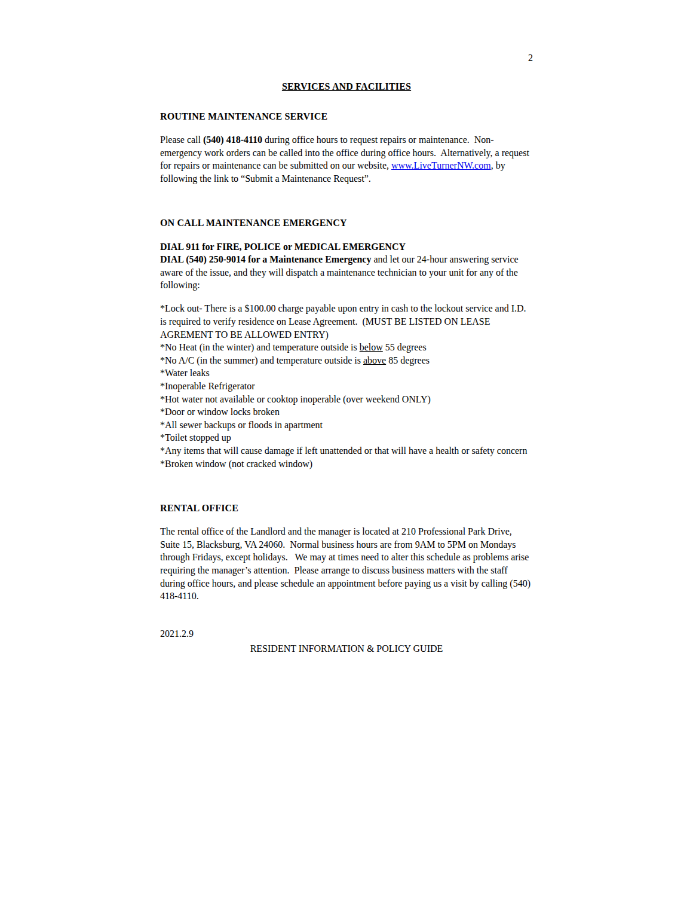2
SERVICES AND FACILITIES
ROUTINE MAINTENANCE SERVICE
Please call (540) 418-4110 during office hours to request repairs or maintenance. Non-emergency work orders can be called into the office during office hours. Alternatively, a request for repairs or maintenance can be submitted on our website, www.LiveTurnerNW.com, by following the link to “Submit a Maintenance Request”.
ON CALL MAINTENANCE EMERGENCY
DIAL 911 for FIRE, POLICE or MEDICAL EMERGENCY
DIAL (540) 250-9014 for a Maintenance Emergency and let our 24-hour answering service aware of the issue, and they will dispatch a maintenance technician to your unit for any of the following:
*Lock out- There is a $100.00 charge payable upon entry in cash to the lockout service and I.D. is required to verify residence on Lease Agreement. (MUST BE LISTED ON LEASE AGREMENT TO BE ALLOWED ENTRY)
*No Heat (in the winter) and temperature outside is below 55 degrees
*No A/C (in the summer) and temperature outside is above 85 degrees
*Water leaks
*Inoperable Refrigerator
*Hot water not available or cooktop inoperable (over weekend ONLY)
*Door or window locks broken
*All sewer backups or floods in apartment
*Toilet stopped up
*Any items that will cause damage if left unattended or that will have a health or safety concern
*Broken window (not cracked window)
RENTAL OFFICE
The rental office of the Landlord and the manager is located at 210 Professional Park Drive, Suite 15, Blacksburg, VA 24060. Normal business hours are from 9AM to 5PM on Mondays through Fridays, except holidays. We may at times need to alter this schedule as problems arise requiring the manager’s attention. Please arrange to discuss business matters with the staff during office hours, and please schedule an appointment before paying us a visit by calling (540) 418-4110.
2021.2.9
RESIDENT INFORMATION & POLICY GUIDE